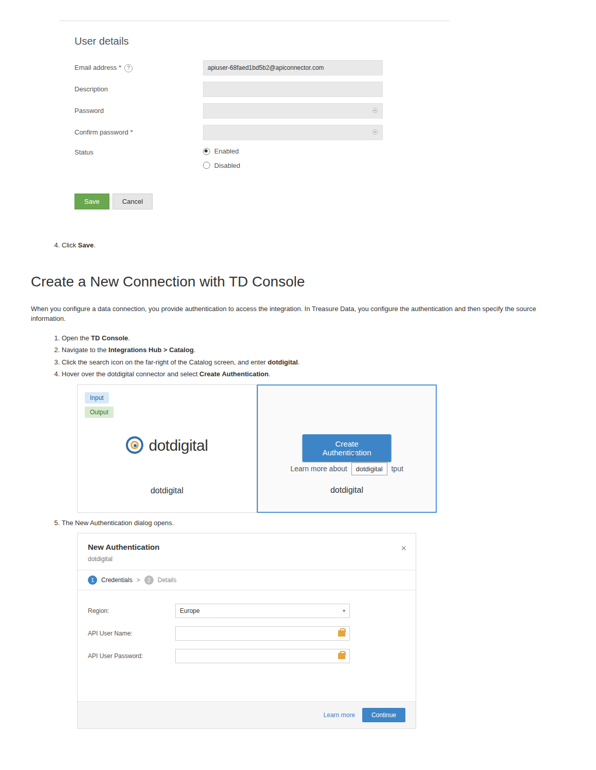User details
Email address *?
apiuser-68faed1bd5b2@apiconnector.com
Description
Password
☉
Confirm password *
☉
Status
Enabled
Disabled
Save Cancel
Click Save.
Create a New Connection with TD Console
When you configure a data connection, you provide authentication to access the integration. In Treasure Data, you configure the authentication and then specify the source information.
Open the TD Console.
Navigate to the Integrations Hub > Catalog.
Click the search icon on the far-right of the Catalog screen, and enter dotdigital.
Hover over the dotdigital connector and select Create Authentication.
Input Output
dotdigital
dotdigital
Create Authentication
☞
Learn more about dotdigital tput
dotdigital
The New Authentication dialog opens.
New Authentication
dotdigital
×
1 Credentials > 2 Details
Region:
Europe▾
API User Name:
API User Password:
Learn more Continue